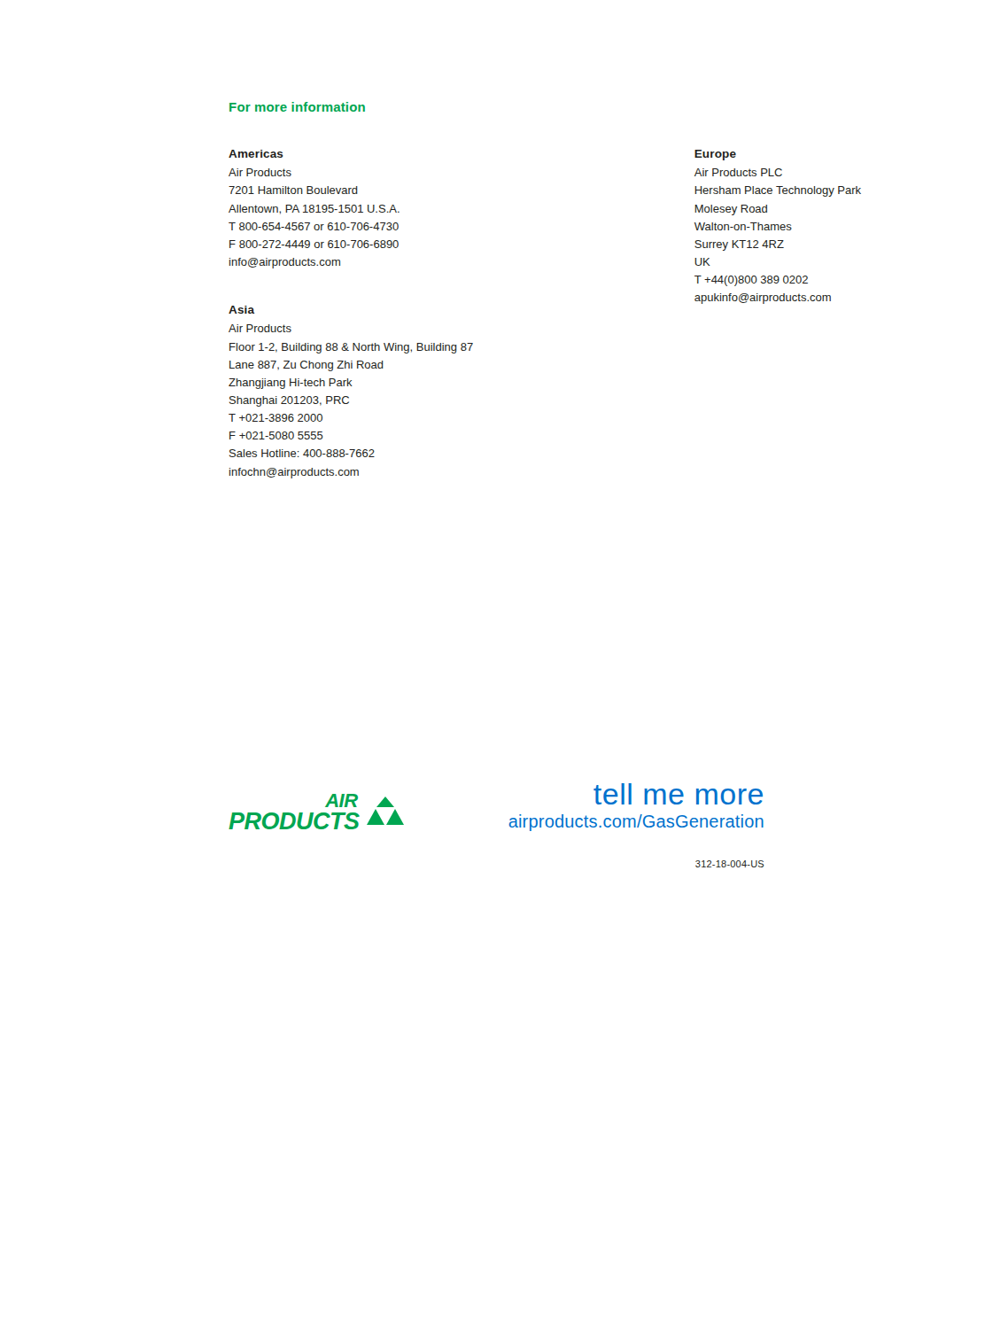For more information
Americas
Air Products
7201 Hamilton Boulevard
Allentown, PA 18195-1501 U.S.A.
T 800-654-4567 or 610-706-4730
F 800-272-4449 or 610-706-6890
info@airproducts.com
Asia
Air Products
Floor 1-2, Building 88 & North Wing, Building 87
Lane 887, Zu Chong Zhi Road
Zhangjiang Hi-tech Park
Shanghai 201203, PRC
T +021-3896 2000
F +021-5080 5555
Sales Hotline: 400-888-7662
infochn@airproducts.com
Europe
Air Products PLC
Hersham Place Technology Park
Molesey Road
Walton-on-Thames
Surrey KT12 4RZ
UK
T +44(0)800 389 0202
apukinfo@airproducts.com
AIR PRODUCTS
tell me more
airproducts.com/GasGeneration
312-18-004-US